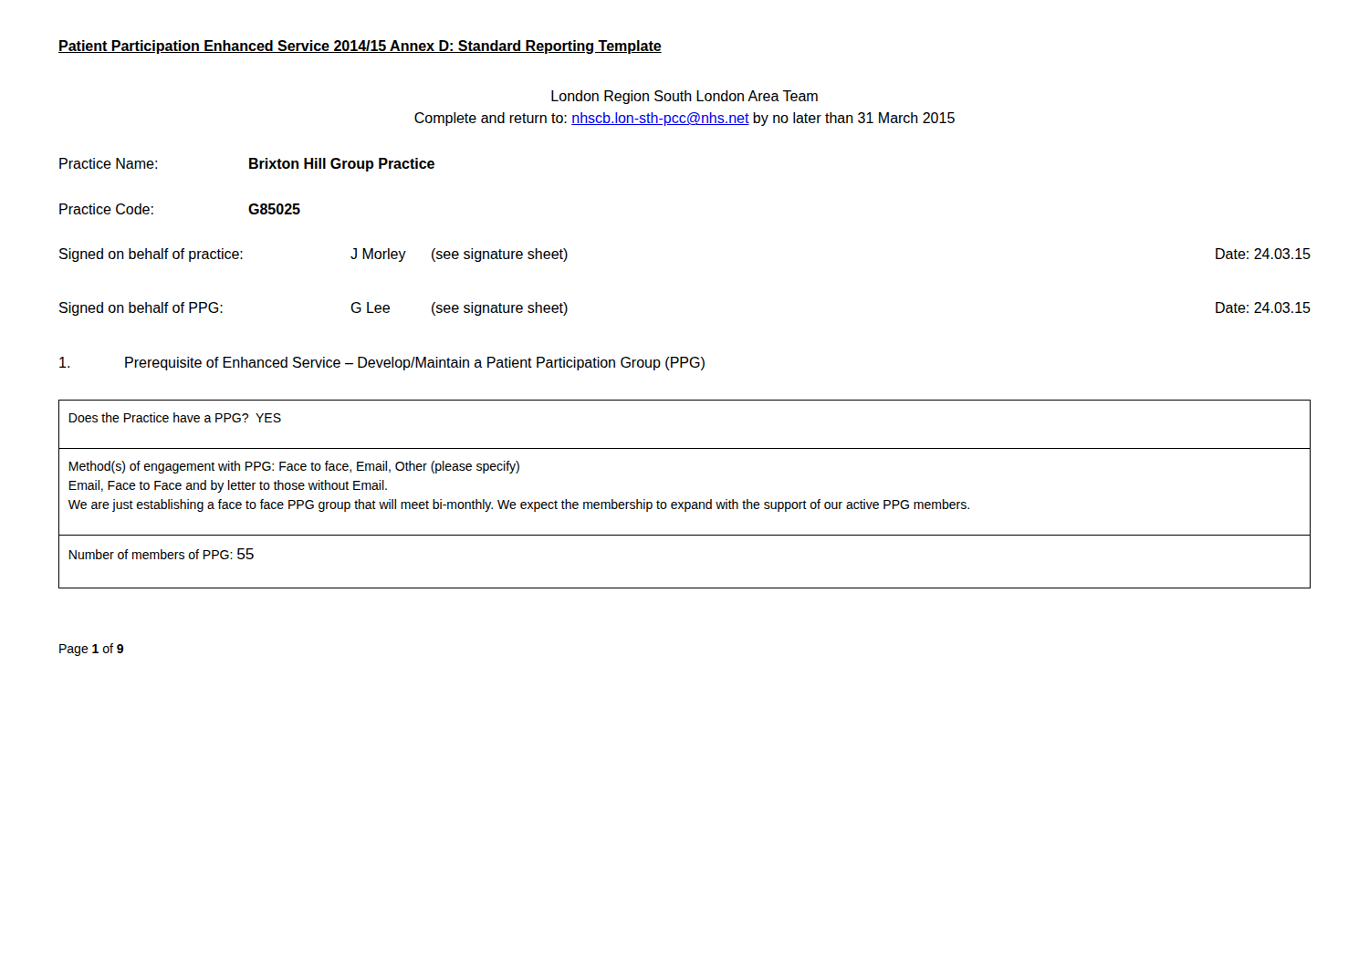Patient Participation Enhanced Service 2014/15 Annex D: Standard Reporting Template
London Region South London Area Team
Complete and return to: nhscb.lon-sth-pcc@nhs.net by no later than 31 March 2015
Practice Name: Brixton Hill Group Practice
Practice Code: G85025
Signed on behalf of practice: J Morley (see signature sheet) Date: 24.03.15
Signed on behalf of PPG: G Lee (see signature sheet) Date: 24.03.15
1. Prerequisite of Enhanced Service – Develop/Maintain a Patient Participation Group (PPG)
| Does the Practice have a PPG? YES |
| Method(s) of engagement with PPG: Face to face, Email, Other (please specify) Email, Face to Face and by letter to those without Email. We are just establishing a face to face PPG group that will meet bi-monthly. We expect the membership to expand with the support of our active PPG members. |
| Number of members of PPG: 55 |
Page 1 of 9